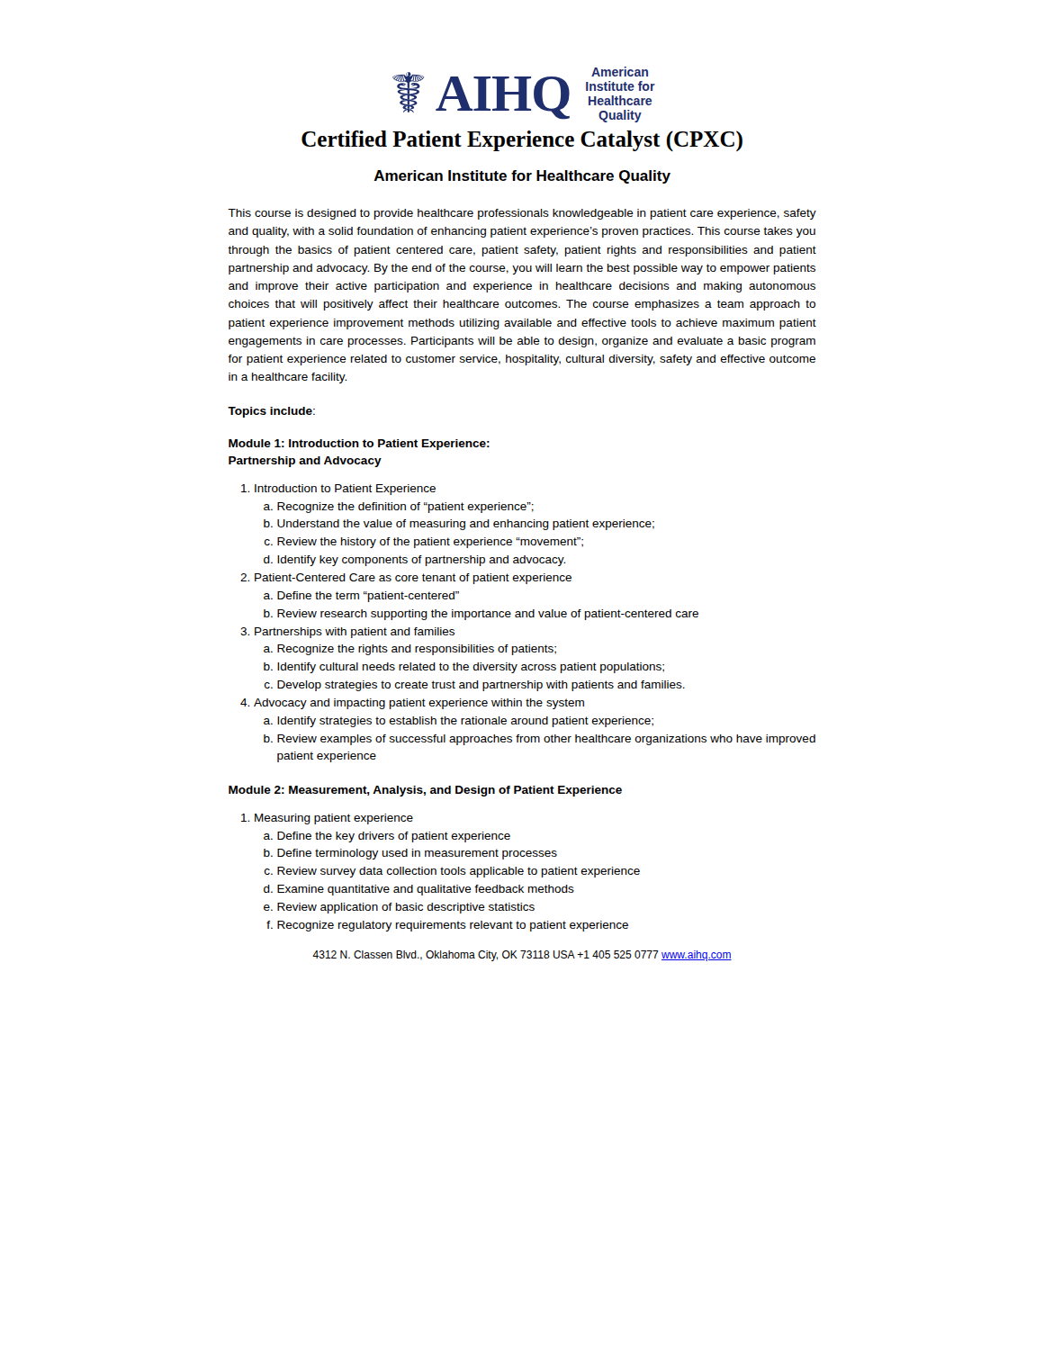☤ AIHQ American
Institute for
Healthcare
Quality
Certified Patient Experience Catalyst (CPXC)
American Institute for Healthcare Quality
This course is designed to provide healthcare professionals knowledgeable in patient care experience, safety and quality, with a solid foundation of enhancing patient experience’s proven practices. This course takes you through the basics of patient centered care, patient safety, patient rights and responsibilities and patient partnership and advocacy. By the end of the course, you will learn the best possible way to empower patients and improve their active participation and experience in healthcare decisions and making autonomous choices that will positively affect their healthcare outcomes. The course emphasizes a team approach to patient experience improvement methods utilizing available and effective tools to achieve maximum patient engagements in care processes. Participants will be able to design, organize and evaluate a basic program for patient experience related to customer service, hospitality, cultural diversity, safety and effective outcome in a healthcare facility.
Topics include:
Module 1: Introduction to Patient Experience:
Partnership and Advocacy
Introduction to Patient Experience
Recognize the definition of “patient experience”;
Understand the value of measuring and enhancing patient experience;
Review the history of the patient experience “movement”;
Identify key components of partnership and advocacy.
Patient-Centered Care as core tenant of patient experience
Define the term “patient-centered”
Review research supporting the importance and value of patient-centered care
Partnerships with patient and families
Recognize the rights and responsibilities of patients;
Identify cultural needs related to the diversity across patient populations;
Develop strategies to create trust and partnership with patients and families.
Advocacy and impacting patient experience within the system
Identify strategies to establish the rationale around patient experience;
Review examples of successful approaches from other healthcare organizations who have improved patient experience
Module 2: Measurement, Analysis, and Design of Patient Experience
Measuring patient experience
Define the key drivers of patient experience
Define terminology used in measurement processes
Review survey data collection tools applicable to patient experience
Examine quantitative and qualitative feedback methods
Review application of basic descriptive statistics
Recognize regulatory requirements relevant to patient experience
4312 N. Classen Blvd., Oklahoma City, OK 73118 USA +1 405 525 0777 www.aihq.com